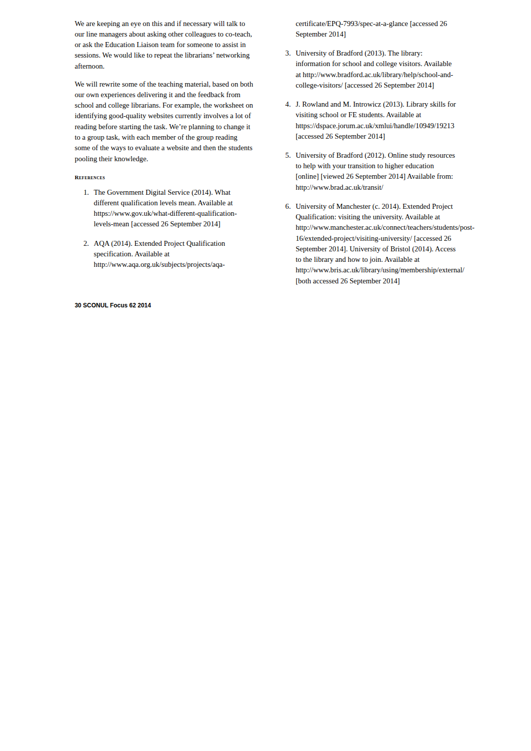We are keeping an eye on this and if necessary will talk to our line managers about asking other colleagues to co-teach, or ask the Education Liaison team for someone to assist in sessions. We would like to repeat the librarians’ networking afternoon.
We will rewrite some of the teaching material, based on both our own experiences delivering it and the feedback from school and college librarians. For example, the worksheet on identifying good-quality websites currently involves a lot of reading before starting the task. We’re planning to change it to a group task, with each member of the group reading some of the ways to evaluate a website and then the students pooling their knowledge.
References
The Government Digital Service (2014). What different qualification levels mean. Available at https://www.gov.uk/what-different-qualification-levels-mean [accessed 26 September 2014]
AQA (2014). Extended Project Qualification specification. Available at http://www.aqa.org.uk/subjects/projects/aqa-certificate/EPQ-7993/spec-at-a-glance [accessed 26 September 2014]
University of Bradford (2013). The library: information for school and college visitors. Available at http://www.bradford.ac.uk/library/help/school-and-college-visitors/ [accessed 26 September 2014]
J. Rowland and M. Introwicz (2013). Library skills for visiting school or FE students. Available at https://dspace.jorum.ac.uk/xmlui/handle/10949/19213 [accessed 26 September 2014]
University of Bradford (2012). Online study resources to help with your transition to higher education [online] [viewed 26 September 2014] Available from: http://www.brad.ac.uk/transit/
University of Manchester (c. 2014). Extended Project Qualification: visiting the university. Available at http://www.manchester.ac.uk/connect/teachers/students/post-16/extended-project/visiting-university/ [accessed 26 September 2014]. University of Bristol (2014). Access to the library and how to join. Available at http://www.bris.ac.uk/library/using/membership/external/ [both accessed 26 September 2014]
30 SCONUL Focus 62 2014